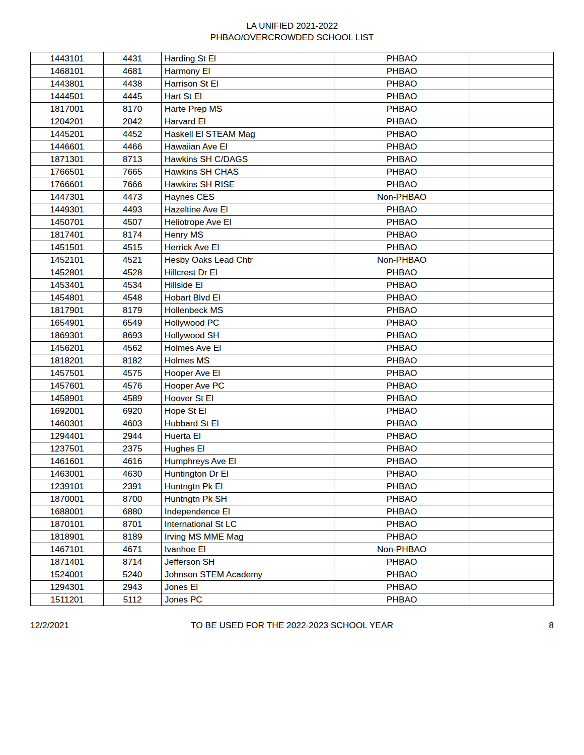LA UNIFIED 2021-2022
PHBAO/OVERCROWDED SCHOOL LIST
| 1443101 | 4431 | Harding St El | PHBAO | |
| 1468101 | 4681 | Harmony El | PHBAO | |
| 1443801 | 4438 | Harrison St El | PHBAO | |
| 1444501 | 4445 | Hart St El | PHBAO | |
| 1817001 | 8170 | Harte Prep MS | PHBAO | |
| 1204201 | 2042 | Harvard El | PHBAO | |
| 1445201 | 4452 | Haskell El STEAM Mag | PHBAO | |
| 1446601 | 4466 | Hawaiian Ave El | PHBAO | |
| 1871301 | 8713 | Hawkins SH C/DAGS | PHBAO | |
| 1766501 | 7665 | Hawkins SH CHAS | PHBAO | |
| 1766601 | 7666 | Hawkins SH RISE | PHBAO | |
| 1447301 | 4473 | Haynes CES | Non-PHBAO | |
| 1449301 | 4493 | Hazeltine Ave El | PHBAO | |
| 1450701 | 4507 | Heliotrope Ave El | PHBAO | |
| 1817401 | 8174 | Henry MS | PHBAO | |
| 1451501 | 4515 | Herrick Ave El | PHBAO | |
| 1452101 | 4521 | Hesby Oaks Lead Chtr | Non-PHBAO | |
| 1452801 | 4528 | Hillcrest Dr El | PHBAO | |
| 1453401 | 4534 | Hillside El | PHBAO | |
| 1454801 | 4548 | Hobart Blvd El | PHBAO | |
| 1817901 | 8179 | Hollenbeck MS | PHBAO | |
| 1654901 | 6549 | Hollywood PC | PHBAO | |
| 1869301 | 8693 | Hollywood SH | PHBAO | |
| 1456201 | 4562 | Holmes Ave El | PHBAO | |
| 1818201 | 8182 | Holmes MS | PHBAO | |
| 1457501 | 4575 | Hooper Ave El | PHBAO | |
| 1457601 | 4576 | Hooper Ave PC | PHBAO | |
| 1458901 | 4589 | Hoover St El | PHBAO | |
| 1692001 | 6920 | Hope St El | PHBAO | |
| 1460301 | 4603 | Hubbard St El | PHBAO | |
| 1294401 | 2944 | Huerta El | PHBAO | |
| 1237501 | 2375 | Hughes El | PHBAO | |
| 1461601 | 4616 | Humphreys Ave El | PHBAO | |
| 1463001 | 4630 | Huntington Dr El | PHBAO | |
| 1239101 | 2391 | Huntngtn Pk El | PHBAO | |
| 1870001 | 8700 | Huntngtn Pk SH | PHBAO | |
| 1688001 | 6880 | Independence El | PHBAO | |
| 1870101 | 8701 | International St LC | PHBAO | |
| 1818901 | 8189 | Irving MS MME Mag | PHBAO | |
| 1467101 | 4671 | Ivanhoe El | Non-PHBAO | |
| 1871401 | 8714 | Jefferson SH | PHBAO | |
| 1524001 | 5240 | Johnson STEM Academy | PHBAO | |
| 1294301 | 2943 | Jones El | PHBAO | |
| 1511201 | 5112 | Jones PC | PHBAO | |
12/2/2021
TO BE USED FOR THE 2022-2023 SCHOOL YEAR
8